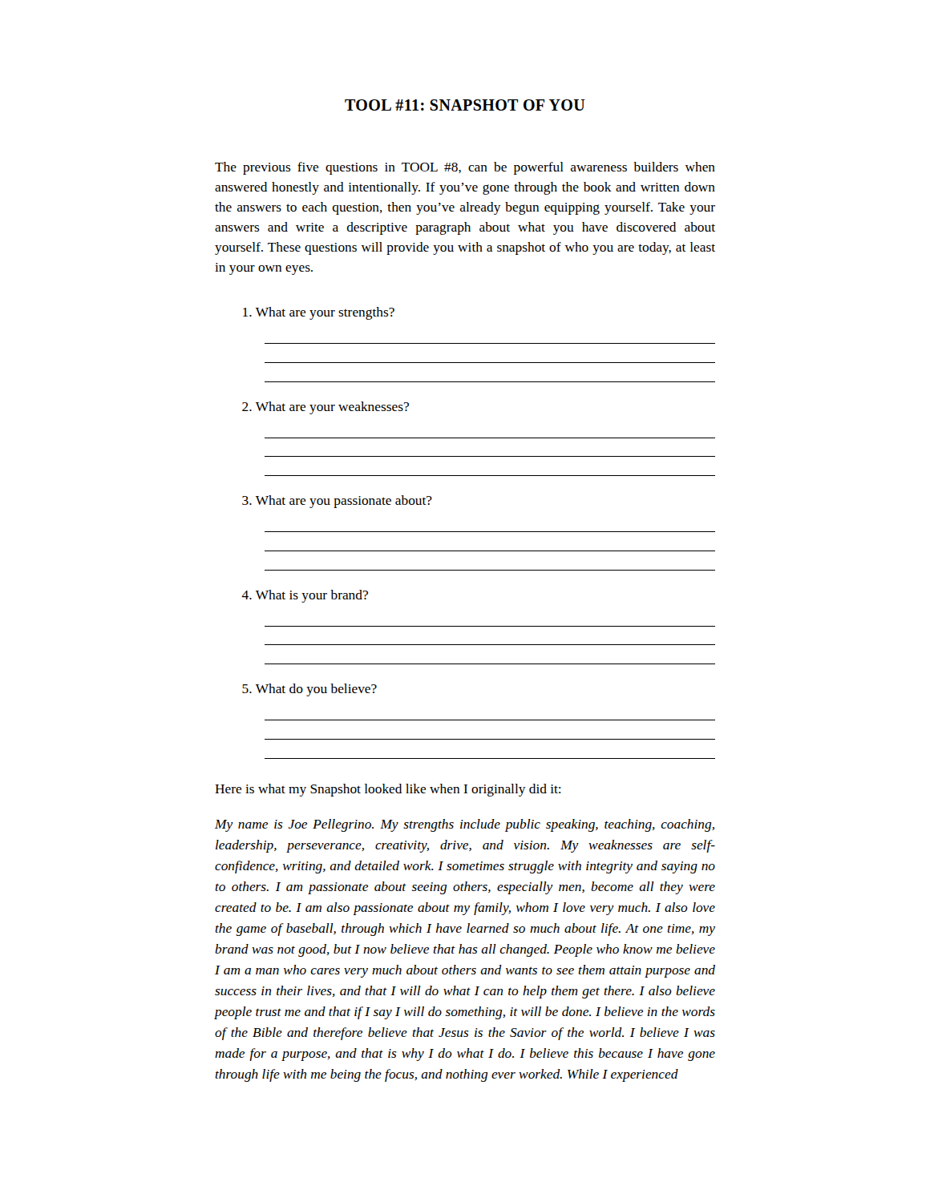TOOL #11: SNAPSHOT OF YOU
The previous five questions in TOOL #8, can be powerful awareness builders when answered honestly and intentionally. If you’ve gone through the book and written down the answers to each question, then you’ve already begun equipping yourself. Take your answers and write a descriptive paragraph about what you have discovered about yourself. These questions will provide you with a snapshot of who you are today, at least in your own eyes.
What are your strengths?
What are your weaknesses?
What are you passionate about?
What is your brand?
What do you believe?
Here is what my Snapshot looked like when I originally did it:
My name is Joe Pellegrino. My strengths include public speaking, teaching, coaching, leadership, perseverance, creativity, drive, and vision. My weaknesses are self-confidence, writing, and detailed work. I sometimes struggle with integrity and saying no to others. I am passionate about seeing others, especially men, become all they were created to be. I am also passionate about my family, whom I love very much. I also love the game of baseball, through which I have learned so much about life. At one time, my brand was not good, but I now believe that has all changed. People who know me believe I am a man who cares very much about others and wants to see them attain purpose and success in their lives, and that I will do what I can to help them get there. I also believe people trust me and that if I say I will do something, it will be done. I believe in the words of the Bible and therefore believe that Jesus is the Savior of the world. I believe I was made for a purpose, and that is why I do what I do. I believe this because I have gone through life with me being the focus, and nothing ever worked. While I experienced